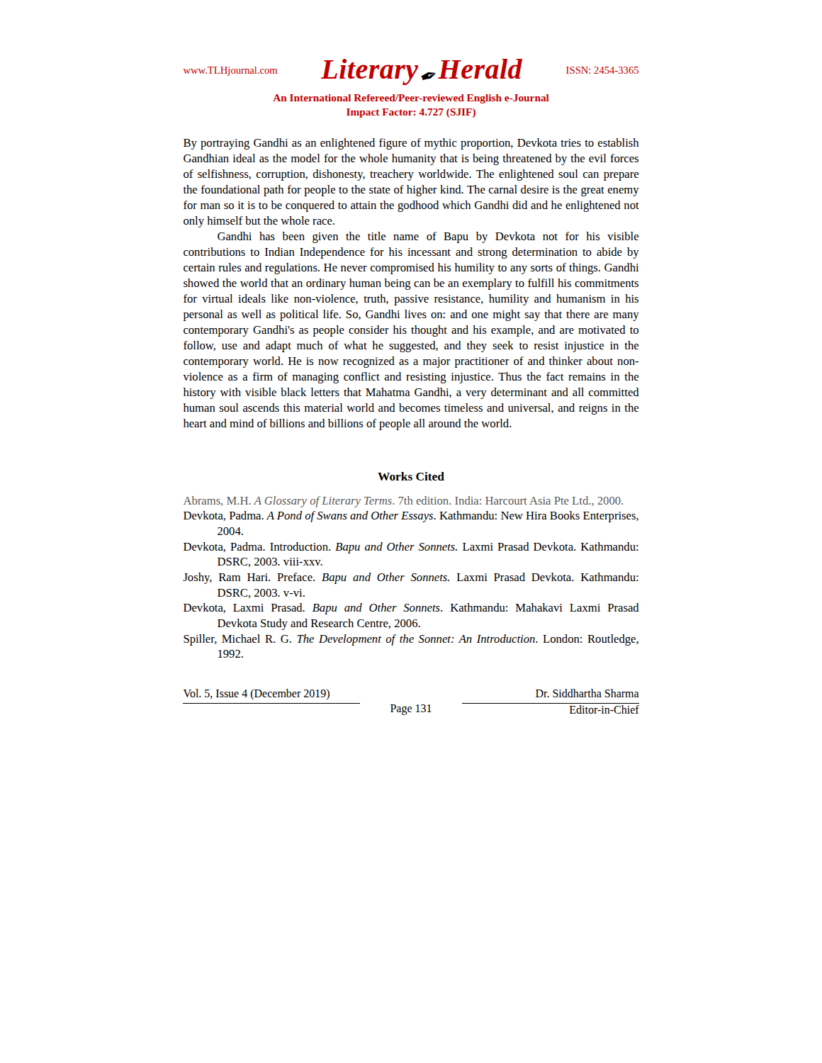www.TLHjournal.com
Literary✒Herald
ISSN: 2454-3365
An International Refereed/Peer-reviewed English e-Journal
Impact Factor: 4.727 (SJIF)
By portraying Gandhi as an enlightened figure of mythic proportion, Devkota tries to establish Gandhian ideal as the model for the whole humanity that is being threatened by the evil forces of selfishness, corruption, dishonesty, treachery worldwide. The enlightened soul can prepare the foundational path for people to the state of higher kind. The carnal desire is the great enemy for man so it is to be conquered to attain the godhood which Gandhi did and he enlightened not only himself but the whole race.
Gandhi has been given the title name of Bapu by Devkota not for his visible contributions to Indian Independence for his incessant and strong determination to abide by certain rules and regulations. He never compromised his humility to any sorts of things. Gandhi showed the world that an ordinary human being can be an exemplary to fulfill his commitments for virtual ideals like non-violence, truth, passive resistance, humility and humanism in his personal as well as political life. So, Gandhi lives on: and one might say that there are many contemporary Gandhi's as people consider his thought and his example, and are motivated to follow, use and adapt much of what he suggested, and they seek to resist injustice in the contemporary world. He is now recognized as a major practitioner of and thinker about non-violence as a firm of managing conflict and resisting injustice. Thus the fact remains in the history with visible black letters that Mahatma Gandhi, a very determinant and all committed human soul ascends this material world and becomes timeless and universal, and reigns in the heart and mind of billions and billions of people all around the world.
Works Cited
Abrams, M.H. A Glossary of Literary Terms. 7th edition. India: Harcourt Asia Pte Ltd., 2000.
Devkota, Padma. A Pond of Swans and Other Essays. Kathmandu: New Hira Books Enterprises, 2004.
Devkota, Padma. Introduction. Bapu and Other Sonnets. Laxmi Prasad Devkota. Kathmandu: DSRC, 2003. viii-xxv.
Joshy, Ram Hari. Preface. Bapu and Other Sonnets. Laxmi Prasad Devkota. Kathmandu: DSRC, 2003. v-vi.
Devkota, Laxmi Prasad. Bapu and Other Sonnets. Kathmandu: Mahakavi Laxmi Prasad Devkota Study and Research Centre, 2006.
Spiller, Michael R. G. The Development of the Sonnet: An Introduction. London: Routledge, 1992.
Vol. 5, Issue 4 (December 2019)
Dr. Siddhartha Sharma
Page 131
Vol. 5, Issue 4 (December 2019)
Editor-in-Chief